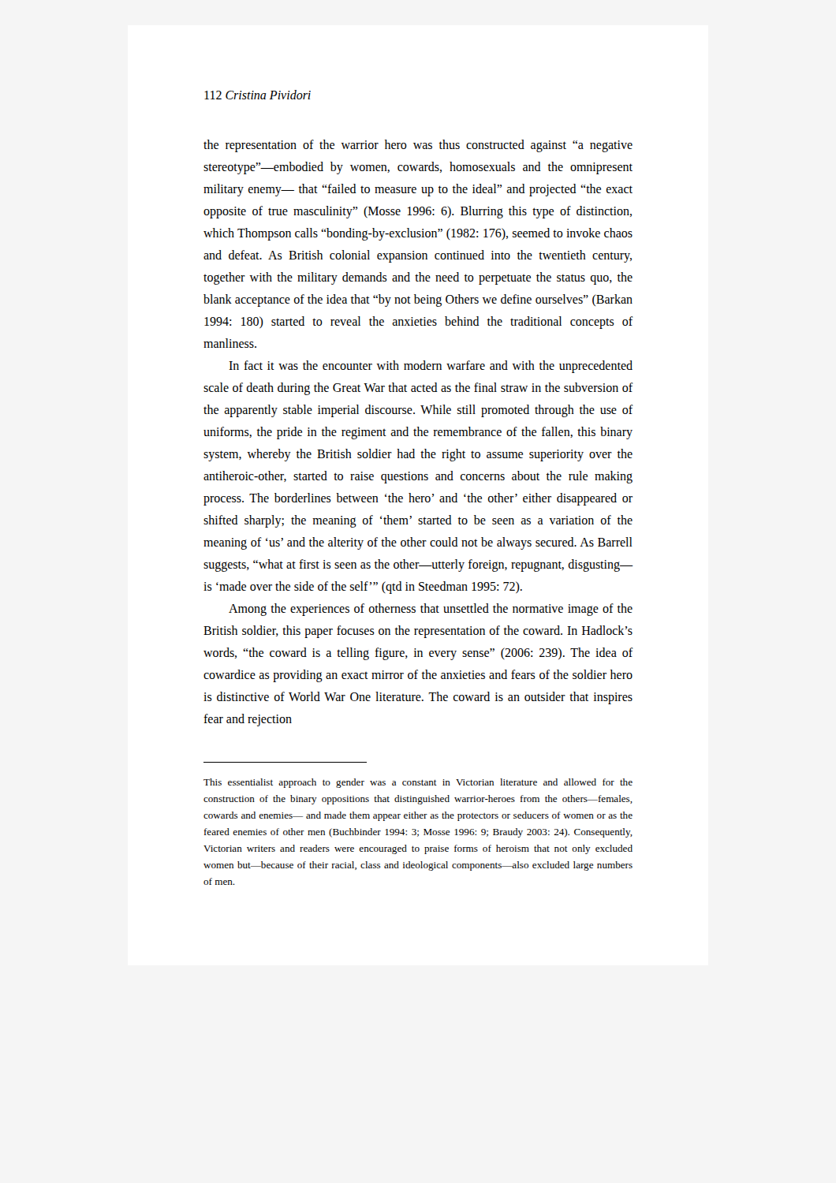112 Cristina Pividori
the representation of the warrior hero was thus constructed against “a negative stereotype”—embodied by women, cowards, homosexuals and the omnipresent military enemy— that “failed to measure up to the ideal” and projected “the exact opposite of true masculinity” (Mosse 1996: 6). Blurring this type of distinction, which Thompson calls “bonding-by-exclusion” (1982: 176), seemed to invoke chaos and defeat. As British colonial expansion continued into the twentieth century, together with the military demands and the need to perpetuate the status quo, the blank acceptance of the idea that “by not being Others we define ourselves” (Barkan 1994: 180) started to reveal the anxieties behind the traditional concepts of manliness.
In fact it was the encounter with modern warfare and with the unprecedented scale of death during the Great War that acted as the final straw in the subversion of the apparently stable imperial discourse. While still promoted through the use of uniforms, the pride in the regiment and the remembrance of the fallen, this binary system, whereby the British soldier had the right to assume superiority over the antiheroic-other, started to raise questions and concerns about the rule making process. The borderlines between ‘the hero’ and ‘the other’ either disappeared or shifted sharply; the meaning of ‘them’ started to be seen as a variation of the meaning of ‘us’ and the alterity of the other could not be always secured. As Barrell suggests, “what at first is seen as the other—utterly foreign, repugnant, disgusting—is ‘made over the side of the self’” (qtd in Steedman 1995: 72).
Among the experiences of otherness that unsettled the normative image of the British soldier, this paper focuses on the representation of the coward. In Hadlock’s words, “the coward is a telling figure, in every sense” (2006: 239). The idea of cowardice as providing an exact mirror of the anxieties and fears of the soldier hero is distinctive of World War One literature. The coward is an outsider that inspires fear and rejection
This essentialist approach to gender was a constant in Victorian literature and allowed for the construction of the binary oppositions that distinguished warrior-heroes from the others—females, cowards and enemies— and made them appear either as the protectors or seducers of women or as the feared enemies of other men (Buchbinder 1994: 3; Mosse 1996: 9; Braudy 2003: 24). Consequently, Victorian writers and readers were encouraged to praise forms of heroism that not only excluded women but—because of their racial, class and ideological components—also excluded large numbers of men.